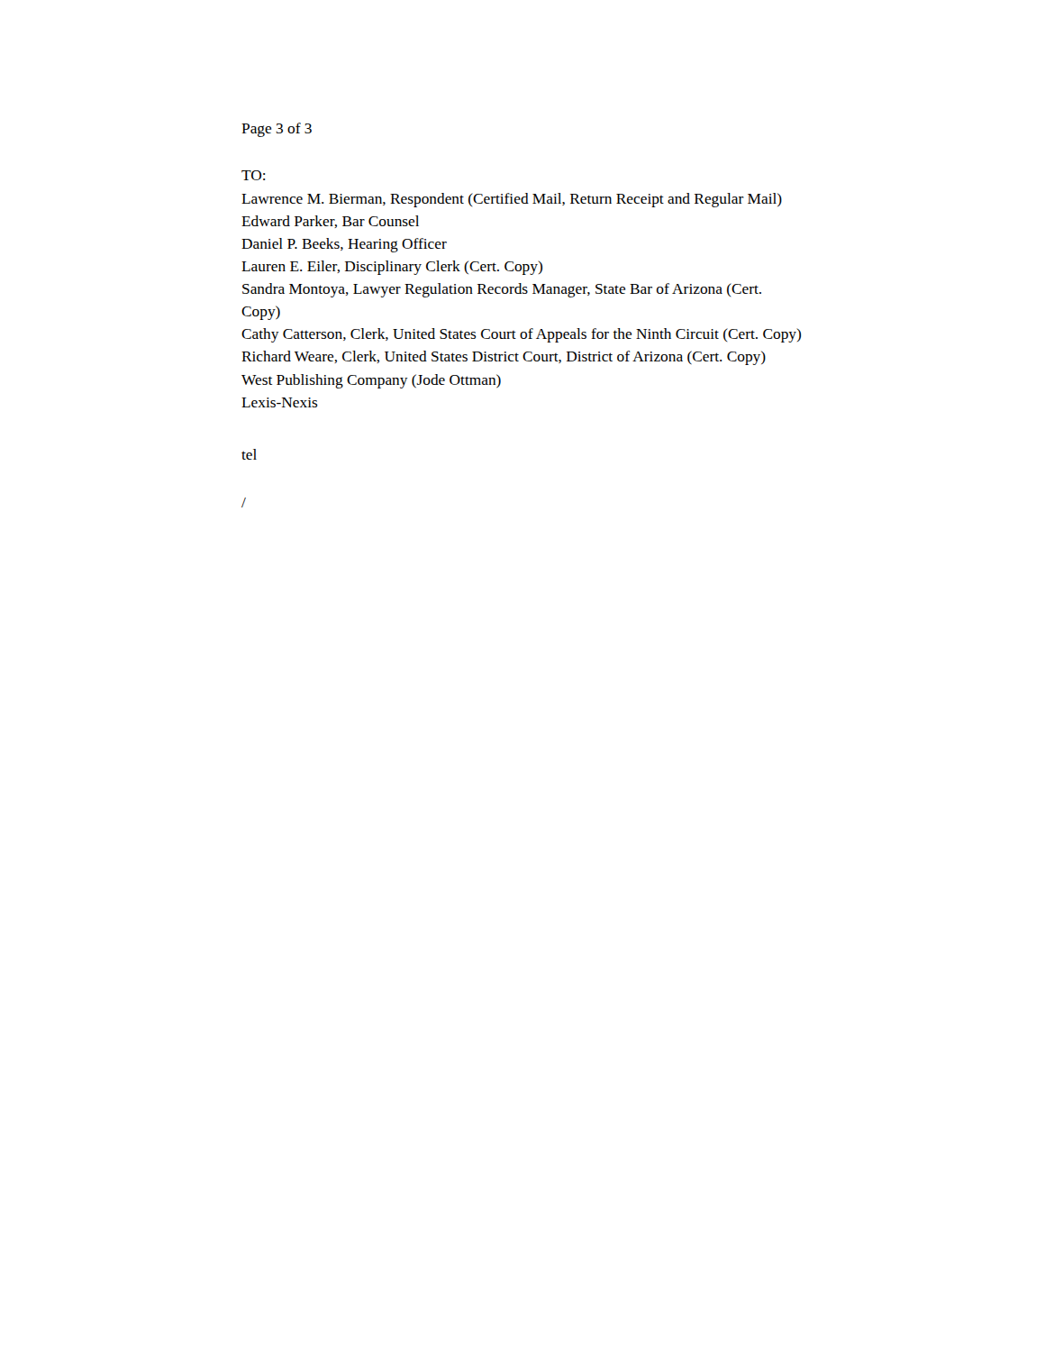Page 3 of 3
TO:
Lawrence M. Bierman, Respondent (Certified Mail, Return Receipt and Regular Mail)
Edward Parker, Bar Counsel
Daniel P. Beeks, Hearing Officer
Lauren E. Eiler, Disciplinary Clerk (Cert. Copy)
Sandra Montoya, Lawyer Regulation Records Manager, State Bar of Arizona (Cert. Copy)
Cathy Catterson, Clerk, United States Court of Appeals for the Ninth Circuit (Cert. Copy)
Richard Weare, Clerk, United States District Court, District of Arizona (Cert. Copy)
West Publishing Company (Jode Ottman)
Lexis-Nexis
tel
/